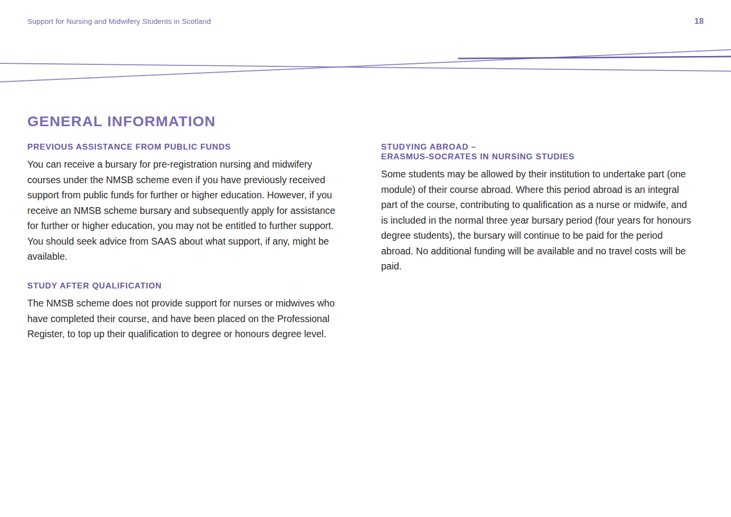Support for Nursing and Midwifery Students in Scotland
18
General Information
Previous assistance from public funds
You can receive a bursary for pre-registration nursing and midwifery courses under the NMSB scheme even if you have previously received support from public funds for further or higher education. However, if you receive an NMSB scheme bursary and subsequently apply for assistance for further or higher education, you may not be entitled to further support. You should seek advice from SAAS about what support, if any, might be available.
Study after qualification
The NMSB scheme does not provide support for nurses or midwives who have completed their course, and have been placed on the Professional Register, to top up their qualification to degree or honours degree level.
Studying abroad –
Erasmus-Socrates in nursing studies
Some students may be allowed by their institution to undertake part (one module) of their course abroad. Where this period abroad is an integral part of the course, contributing to qualification as a nurse or midwife, and is included in the normal three year bursary period (four years for honours degree students), the bursary will continue to be paid for the period abroad. No additional funding will be available and no travel costs will be paid.